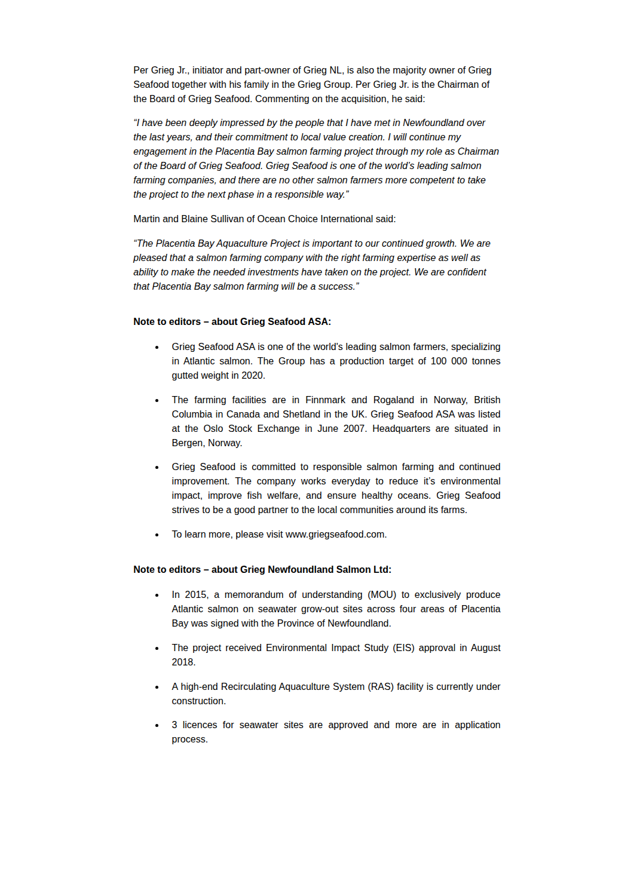Per Grieg Jr., initiator and part-owner of Grieg NL, is also the majority owner of Grieg Seafood together with his family in the Grieg Group. Per Grieg Jr. is the Chairman of the Board of Grieg Seafood. Commenting on the acquisition, he said:
“I have been deeply impressed by the people that I have met in Newfoundland over the last years, and their commitment to local value creation. I will continue my engagement in the Placentia Bay salmon farming project through my role as Chairman of the Board of Grieg Seafood. Grieg Seafood is one of the world’s leading salmon farming companies, and there are no other salmon farmers more competent to take the project to the next phase in a responsible way.”
Martin and Blaine Sullivan of Ocean Choice International said:
“The Placentia Bay Aquaculture Project is important to our continued growth. We are pleased that a salmon farming company with the right farming expertise as well as ability to make the needed investments have taken on the project. We are confident that Placentia Bay salmon farming will be a success.”
Note to editors – about Grieg Seafood ASA:
Grieg Seafood ASA is one of the world's leading salmon farmers, specializing in Atlantic salmon. The Group has a production target of 100 000 tonnes gutted weight in 2020.
The farming facilities are in Finnmark and Rogaland in Norway, British Columbia in Canada and Shetland in the UK. Grieg Seafood ASA was listed at the Oslo Stock Exchange in June 2007. Headquarters are situated in Bergen, Norway.
Grieg Seafood is committed to responsible salmon farming and continued improvement. The company works everyday to reduce it’s environmental impact, improve fish welfare, and ensure healthy oceans. Grieg Seafood strives to be a good partner to the local communities around its farms.
To learn more, please visit www.griegseafood.com.
Note to editors – about Grieg Newfoundland Salmon Ltd:
In 2015, a memorandum of understanding (MOU) to exclusively produce Atlantic salmon on seawater grow-out sites across four areas of Placentia Bay was signed with the Province of Newfoundland.
The project received Environmental Impact Study (EIS) approval in August 2018.
A high-end Recirculating Aquaculture System (RAS) facility is currently under construction.
3 licences for seawater sites are approved and more are in application process.